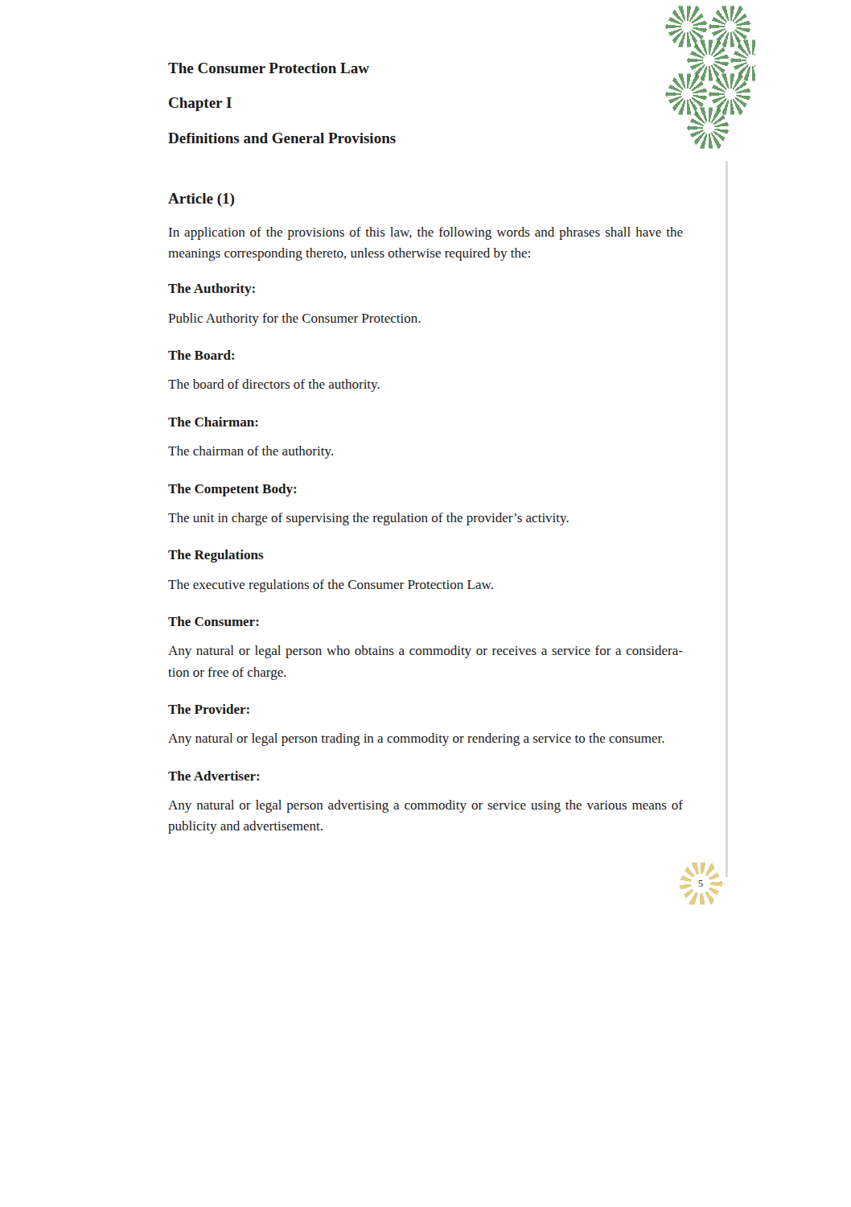The Consumer Protection Law
Chapter I
Definitions and General Provisions
Article (1)
In application of the provisions of this law, the following words and phrases shall have the meanings corresponding thereto, unless otherwise required by the:
The Authority:
Public Authority for the Consumer Protection.
The Board:
The board of directors of the authority.
The Chairman:
The chairman of the authority.
The Competent Body:
The unit in charge of supervising the regulation of the provider’s activity.
The Regulations
The executive regulations of the Consumer Protection Law.
The Consumer:
Any natural or legal person who obtains a commodity or receives a service for a consideration or free of charge.
The Provider:
Any natural or legal person trading in a commodity or rendering a service to the consumer.
The Advertiser:
Any natural or legal person advertising a commodity or service using the various means of publicity and advertisement.
5